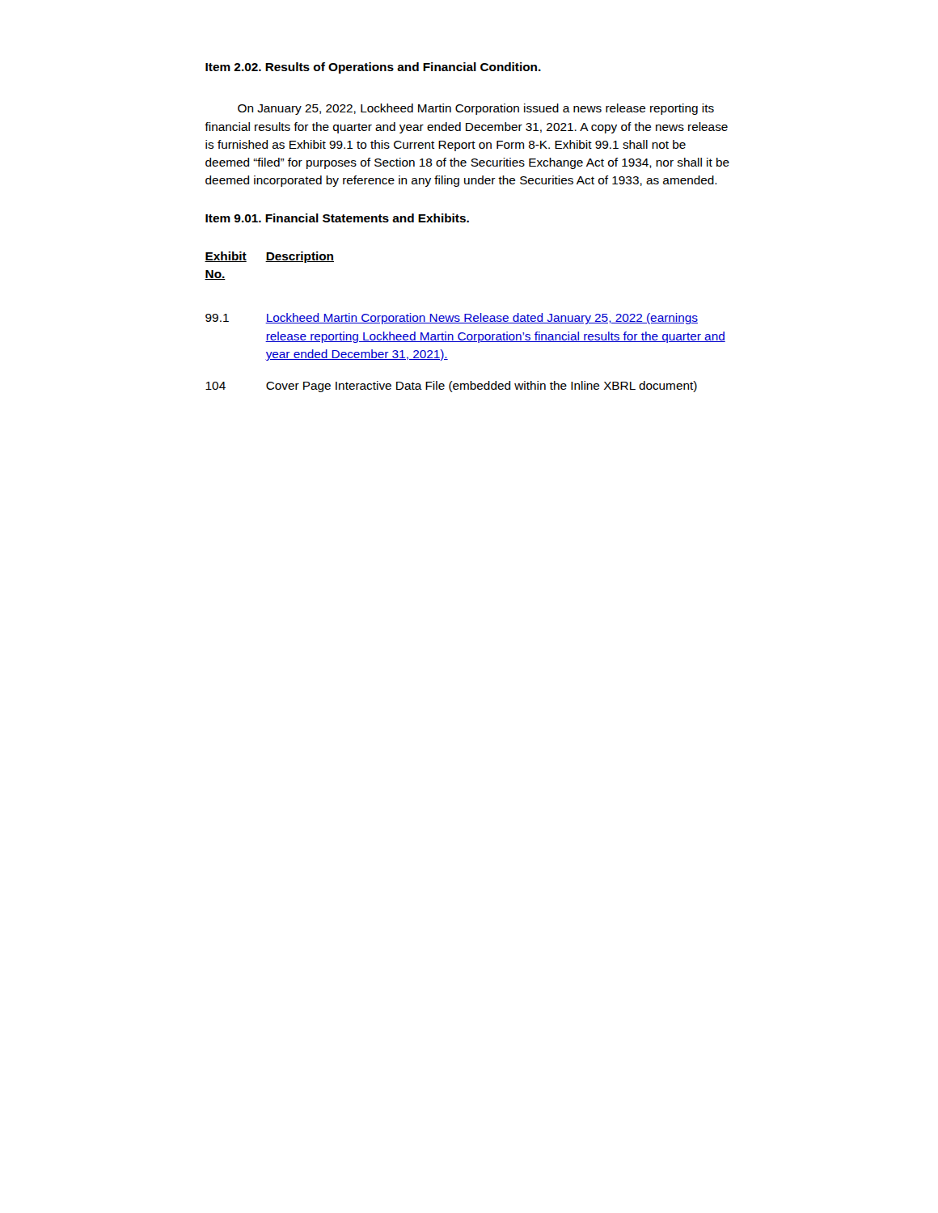Item 2.02. Results of Operations and Financial Condition.
On January 25, 2022, Lockheed Martin Corporation issued a news release reporting its financial results for the quarter and year ended December 31, 2021. A copy of the news release is furnished as Exhibit 99.1 to this Current Report on Form 8-K. Exhibit 99.1 shall not be deemed “filed” for purposes of Section 18 of the Securities Exchange Act of 1934, nor shall it be deemed incorporated by reference in any filing under the Securities Act of 1933, as amended.
Item 9.01. Financial Statements and Exhibits.
| Exhibit No. | Description |
| --- | --- |
| 99.1 | Lockheed Martin Corporation News Release dated January 25, 2022 (earnings release reporting Lockheed Martin Corporation’s financial results for the quarter and year ended December 31, 2021). |
| 104 | Cover Page Interactive Data File (embedded within the Inline XBRL document) |